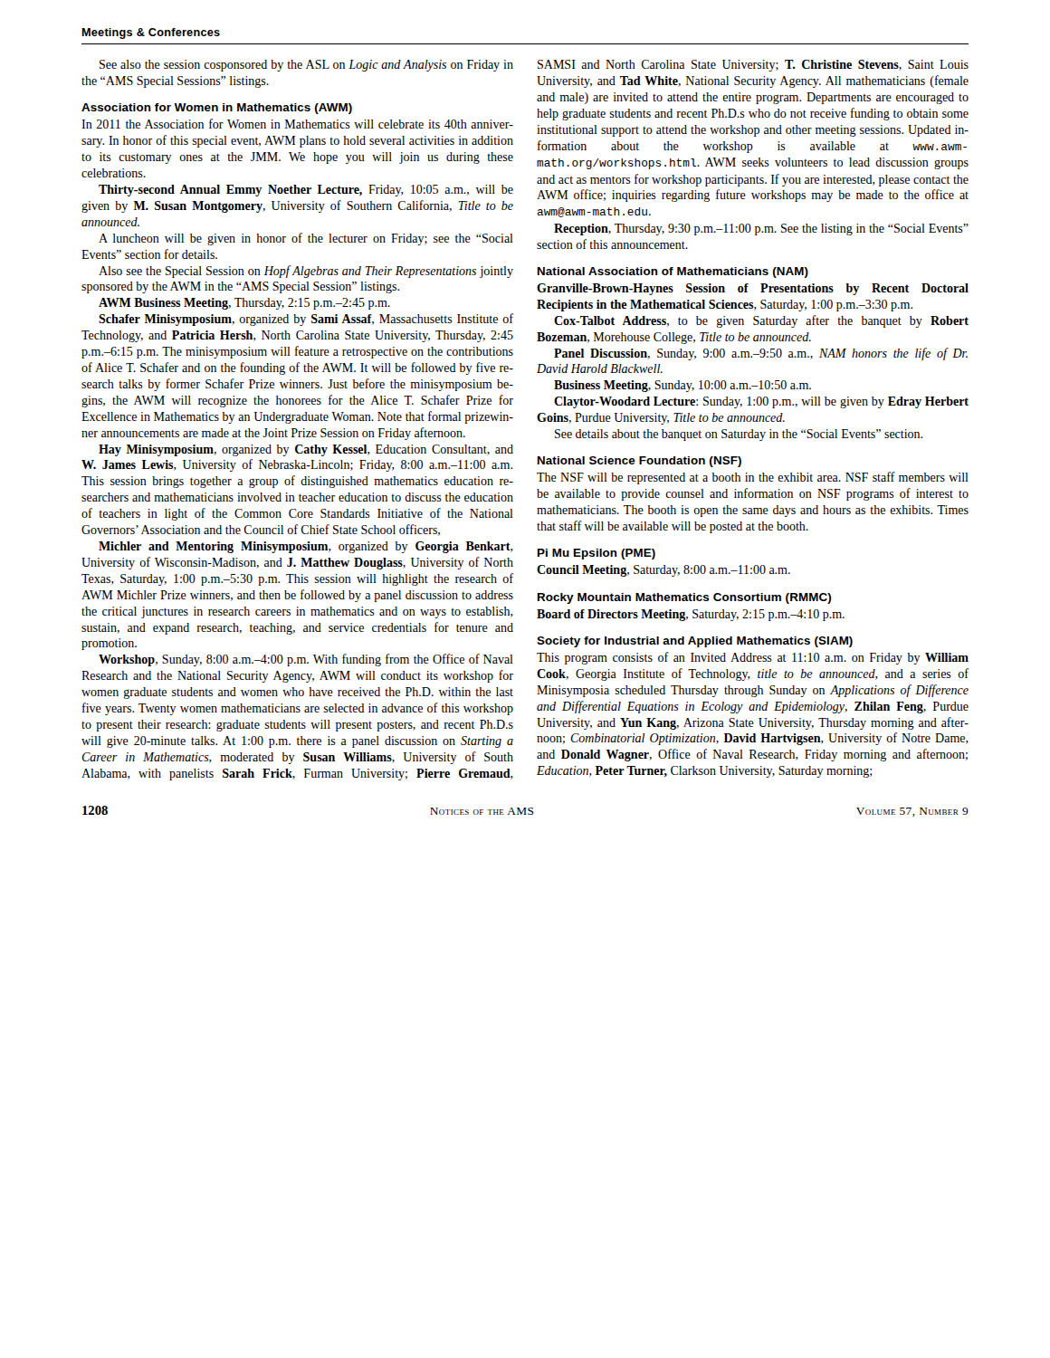Meetings & Conferences
See also the session cosponsored by the ASL on Logic and Analysis on Friday in the “AMS Special Sessions” listings.
Association for Women in Mathematics (AWM)
In 2011 the Association for Women in Mathematics will celebrate its 40th anniversary. In honor of this special event, AWM plans to hold several activities in addition to its customary ones at the JMM. We hope you will join us during these celebrations.
Thirty-second Annual Emmy Noether Lecture, Friday, 10:05 a.m., will be given by M. Susan Montgomery, University of Southern California, Title to be announced.
A luncheon will be given in honor of the lecturer on Friday; see the “Social Events” section for details.
Also see the Special Session on Hopf Algebras and Their Representations jointly sponsored by the AWM in the “AMS Special Session” listings.
AWM Business Meeting, Thursday, 2:15 p.m.–2:45 p.m.
Schafer Minisymposium, organized by Sami Assaf, Massachusetts Institute of Technology, and Patricia Hersh, North Carolina State University, Thursday, 2:45 p.m.–6:15 p.m. The minisymposium will feature a retrospective on the contributions of Alice T. Schafer and on the founding of the AWM. It will be followed by five research talks by former Schafer Prize winners. Just before the minisymposium begins, the AWM will recognize the honorees for the Alice T. Schafer Prize for Excellence in Mathematics by an Undergraduate Woman. Note that formal prizewinner announcements are made at the Joint Prize Session on Friday afternoon.
Hay Minisymposium, organized by Cathy Kessel, Education Consultant, and W. James Lewis, University of Nebraska-Lincoln; Friday, 8:00 a.m.–11:00 a.m. This session brings together a group of distinguished mathematics education researchers and mathematicians involved in teacher education to discuss the education of teachers in light of the Common Core Standards Initiative of the National Governors’ Association and the Council of Chief State School officers,
Michler and Mentoring Minisymposium, organized by Georgia Benkart, University of Wisconsin-Madison, and J. Matthew Douglass, University of North Texas, Saturday, 1:00 p.m.–5:30 p.m. This session will highlight the research of AWM Michler Prize winners, and then be followed by a panel discussion to address the critical junctures in research careers in mathematics and on ways to establish, sustain, and expand research, teaching, and service credentials for tenure and promotion.
Workshop, Sunday, 8:00 a.m.–4:00 p.m. With funding from the Office of Naval Research and the National Security Agency, AWM will conduct its workshop for women graduate students and women who have received the Ph.D. within the last five years. Twenty women mathematicians are selected in advance of this workshop to present their research: graduate students will present posters, and recent Ph.D.s will give 20-minute talks. At 1:00 p.m. there is a panel discussion on Starting a Career in Mathematics, moderated by Susan Williams, University of South Alabama, with panelists Sarah Frick, Furman University; Pierre Gremaud, SAMSI and North Carolina State University; T. Christine Stevens, Saint Louis University, and Tad White, National Security Agency. All mathematicians (female and male) are invited to attend the entire program. Departments are encouraged to help graduate students and recent Ph.D.s who do not receive funding to obtain some institutional support to attend the workshop and other meeting sessions. Updated information about the workshop is available at www.awm-math.org/workshops.html. AWM seeks volunteers to lead discussion groups and act as mentors for workshop participants. If you are interested, please contact the AWM office; inquiries regarding future workshops may be made to the office at awm@awm-math.edu.
Reception, Thursday, 9:30 p.m.–11:00 p.m. See the listing in the “Social Events” section of this announcement.
National Association of Mathematicians (NAM)
Granville-Brown-Haynes Session of Presentations by Recent Doctoral Recipients in the Mathematical Sciences, Saturday, 1:00 p.m.–3:30 p.m.
Cox-Talbot Address, to be given Saturday after the banquet by Robert Bozeman, Morehouse College, Title to be announced.
Panel Discussion, Sunday, 9:00 a.m.–9:50 a.m., NAM honors the life of Dr. David Harold Blackwell.
Business Meeting, Sunday, 10:00 a.m.–10:50 a.m.
Claytor-Woodard Lecture: Sunday, 1:00 p.m., will be given by Edray Herbert Goins, Purdue University, Title to be announced.
See details about the banquet on Saturday in the “Social Events” section.
National Science Foundation (NSF)
The NSF will be represented at a booth in the exhibit area. NSF staff members will be available to provide counsel and information on NSF programs of interest to mathematicians. The booth is open the same days and hours as the exhibits. Times that staff will be available will be posted at the booth.
Pi Mu Epsilon (PME)
Council Meeting, Saturday, 8:00 a.m.–11:00 a.m.
Rocky Mountain Mathematics Consortium (RMMC)
Board of Directors Meeting, Saturday, 2:15 p.m.–4:10 p.m.
Society for Industrial and Applied Mathematics (SIAM)
This program consists of an Invited Address at 11:10 a.m. on Friday by William Cook, Georgia Institute of Technology, title to be announced, and a series of Minisymposia scheduled Thursday through Sunday on Applications of Difference and Differential Equations in Ecology and Epidemiology, Zhilan Feng, Purdue University, and Yun Kang, Arizona State University, Thursday morning and afternoon; Combinatorial Optimization, David Hartvigsen, University of Notre Dame, and Donald Wagner, Office of Naval Research, Friday morning and afternoon; Education, Peter Turner, Clarkson University, Saturday morning;
1208
Notices of the AMS
Volume 57, Number 9